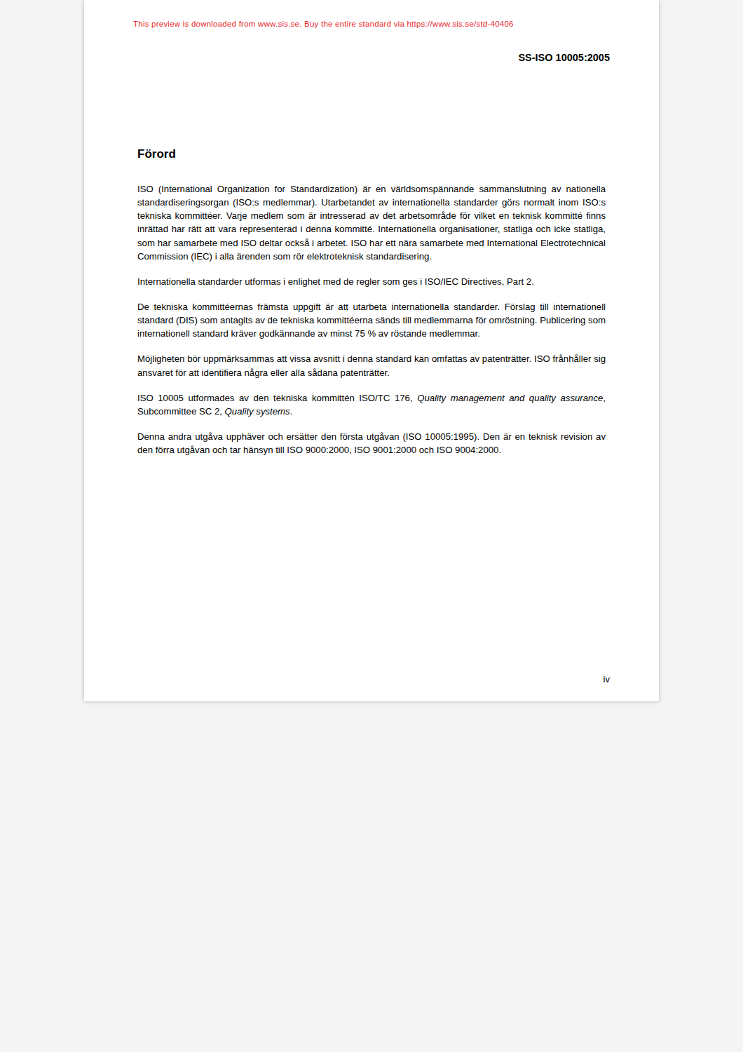This preview is downloaded from www.sis.se. Buy the entire standard via https://www.sis.se/std-40406
SS-ISO 10005:2005
Förord
ISO (International Organization for Standardization) är en världsomspännande sammanslutning av nationella standardiseringsorgan (ISO:s medlemmar). Utarbetandet av internationella standarder görs normalt inom ISO:s tekniska kommittéer. Varje medlem som är intresserad av det arbetsområde för vilket en teknisk kommitté finns inrättad har rätt att vara representerad i denna kommitté. Internationella organisationer, statliga och icke statliga, som har samarbete med ISO deltar också i arbetet. ISO har ett nära samarbete med International Electrotechnical Commission (IEC) i alla ärenden som rör elektroteknisk standardisering.
Internationella standarder utformas i enlighet med de regler som ges i ISO/IEC Directives, Part 2.
De tekniska kommittéernas främsta uppgift är att utarbeta internationella standarder. Förslag till internationell standard (DIS) som antagits av de tekniska kommittéerna sänds till medlemmarna för omröstning. Publicering som internationell standard kräver godkännande av minst 75 % av röstande medlemmar.
Möjligheten bör uppmärksammas att vissa avsnitt i denna standard kan omfattas av patenträtter. ISO frånhåller sig ansvaret för att identifiera några eller alla sådana patenträtter.
ISO 10005 utformades av den tekniska kommittén ISO/TC 176, Quality management and quality assurance, Subcommittee SC 2, Quality systems.
Denna andra utgåva upphäver och ersätter den första utgåvan (ISO 10005:1995). Den är en teknisk revision av den förra utgåvan och tar hänsyn till ISO 9000:2000, ISO 9001:2000 och ISO 9004:2000.
iv